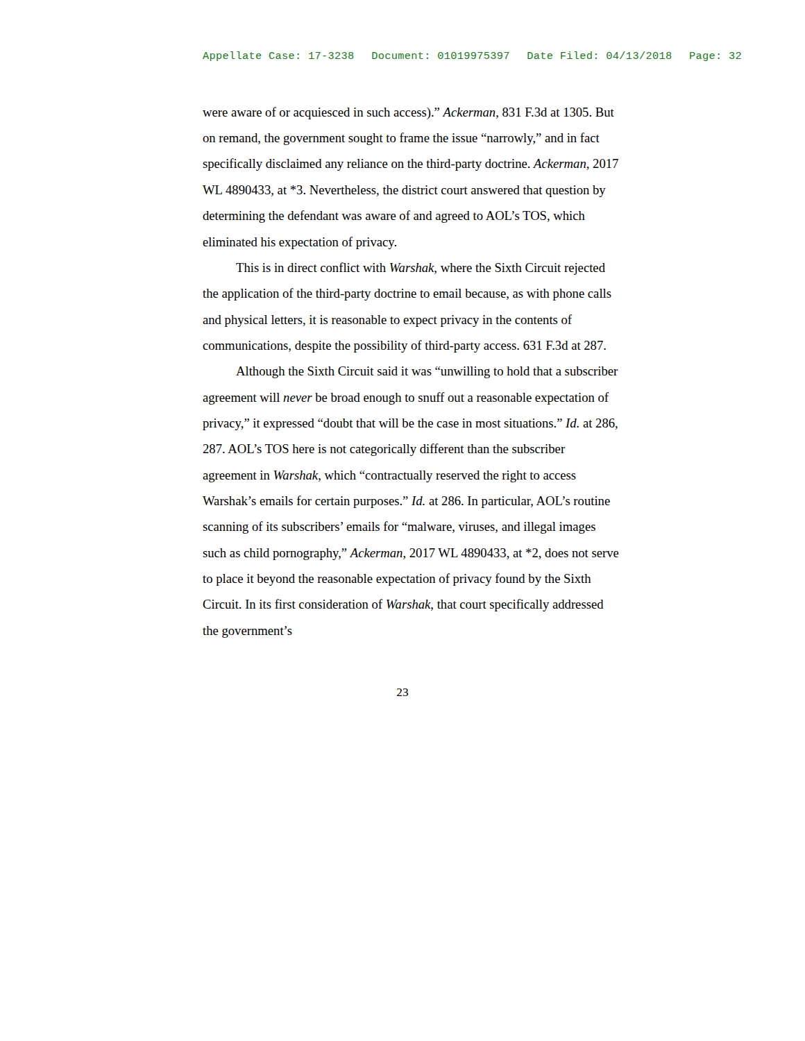Appellate Case: 17-3238 Document: 01019975397 Date Filed: 04/13/2018 Page: 32
were aware of or acquiesced in such access).” Ackerman, 831 F.3d at 1305. But on remand, the government sought to frame the issue “narrowly,” and in fact specifically disclaimed any reliance on the third-party doctrine. Ackerman, 2017 WL 4890433, at *3. Nevertheless, the district court answered that question by determining the defendant was aware of and agreed to AOL’s TOS, which eliminated his expectation of privacy.
This is in direct conflict with Warshak, where the Sixth Circuit rejected the application of the third-party doctrine to email because, as with phone calls and physical letters, it is reasonable to expect privacy in the contents of communications, despite the possibility of third-party access. 631 F.3d at 287.
Although the Sixth Circuit said it was “unwilling to hold that a subscriber agreement will never be broad enough to snuff out a reasonable expectation of privacy,” it expressed “doubt that will be the case in most situations.” Id. at 286, 287. AOL’s TOS here is not categorically different than the subscriber agreement in Warshak, which “contractually reserved the right to access Warshak’s emails for certain purposes.” Id. at 286. In particular, AOL’s routine scanning of its subscribers’ emails for “malware, viruses, and illegal images such as child pornography,” Ackerman, 2017 WL 4890433, at *2, does not serve to place it beyond the reasonable expectation of privacy found by the Sixth Circuit. In its first consideration of Warshak, that court specifically addressed the government’s
23